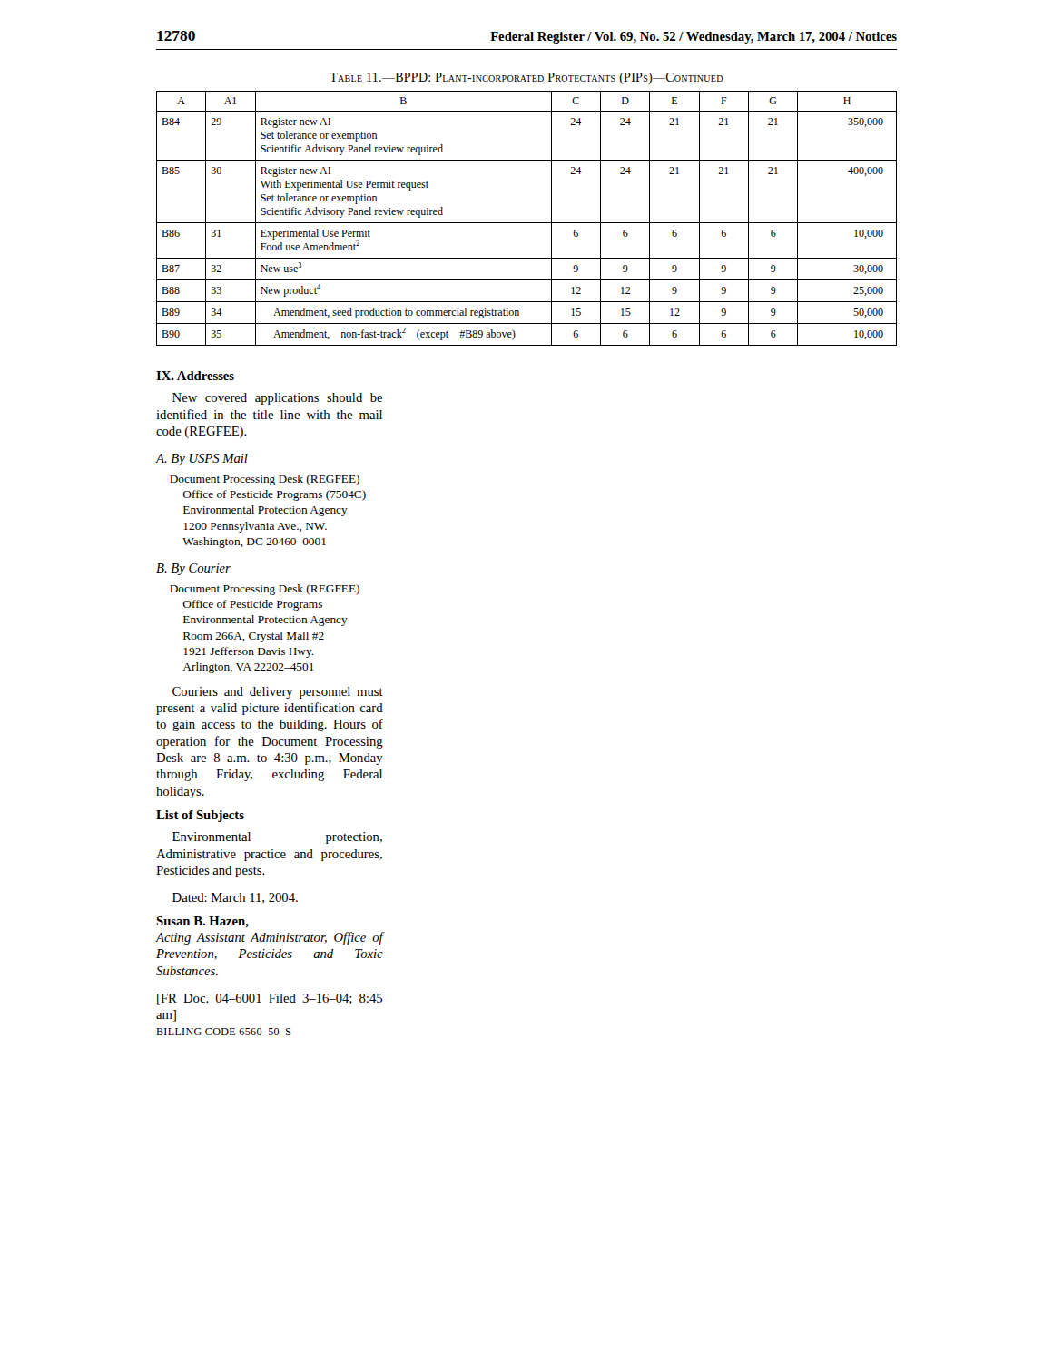12780
Federal Register / Vol. 69, No. 52 / Wednesday, March 17, 2004 / Notices
Table 11.—BPPD: Plant-incorporated Protectants (PIPs)—Continued
| A | A1 | B | C | D | E | F | G | H |
| --- | --- | --- | --- | --- | --- | --- | --- | --- |
| B84 | 29 | Register new AI Set tolerance or exemption Scientific Advisory Panel review required | 24 | 24 | 21 | 21 | 21 | 350,000 |
| B85 | 30 | Register new AI With Experimental Use Permit request Set tolerance or exemption Scientific Advisory Panel review required | 24 | 24 | 21 | 21 | 21 | 400,000 |
| B86 | 31 | Experimental Use Permit Food use Amendment 2 | 6 | 6 | 6 | 6 | 6 | 10,000 |
| B87 | 32 | New use 3 | 9 | 9 | 9 | 9 | 9 | 30,000 |
| B88 | 33 | New product 4 | 12 | 12 | 9 | 9 | 9 | 25,000 |
| B89 | 34 | Amendment, seed production to commercial registration | 15 | 15 | 12 | 9 | 9 | 50,000 |
| B90 | 35 | Amendment, non-fast-track 2 (except #B89 above) | 6 | 6 | 6 | 6 | 6 | 10,000 |
IX. Addresses
New covered applications should be identified in the title line with the mail code (REGFEE).
A. By USPS Mail
Document Processing Desk (REGFEE)
Office of Pesticide Programs (7504C)
Environmental Protection Agency
1200 Pennsylvania Ave., NW.
Washington, DC 20460–0001
B. By Courier
Document Processing Desk (REGFEE)
Office of Pesticide Programs
Environmental Protection Agency
Room 266A, Crystal Mall #2
1921 Jefferson Davis Hwy.
Arlington, VA 22202–4501
Couriers and delivery personnel must present a valid picture identification card to gain access to the building. Hours of operation for the Document Processing Desk are 8 a.m. to 4:30 p.m., Monday through Friday, excluding Federal holidays.
List of Subjects
Environmental protection, Administrative practice and procedures, Pesticides and pests.
Dated: March 11, 2004.
Susan B. Hazen,
Acting Assistant Administrator, Office of Prevention, Pesticides and Toxic Substances.
[FR Doc. 04–6001 Filed 3–16–04; 8:45 am]
BILLING CODE 6560–50–S